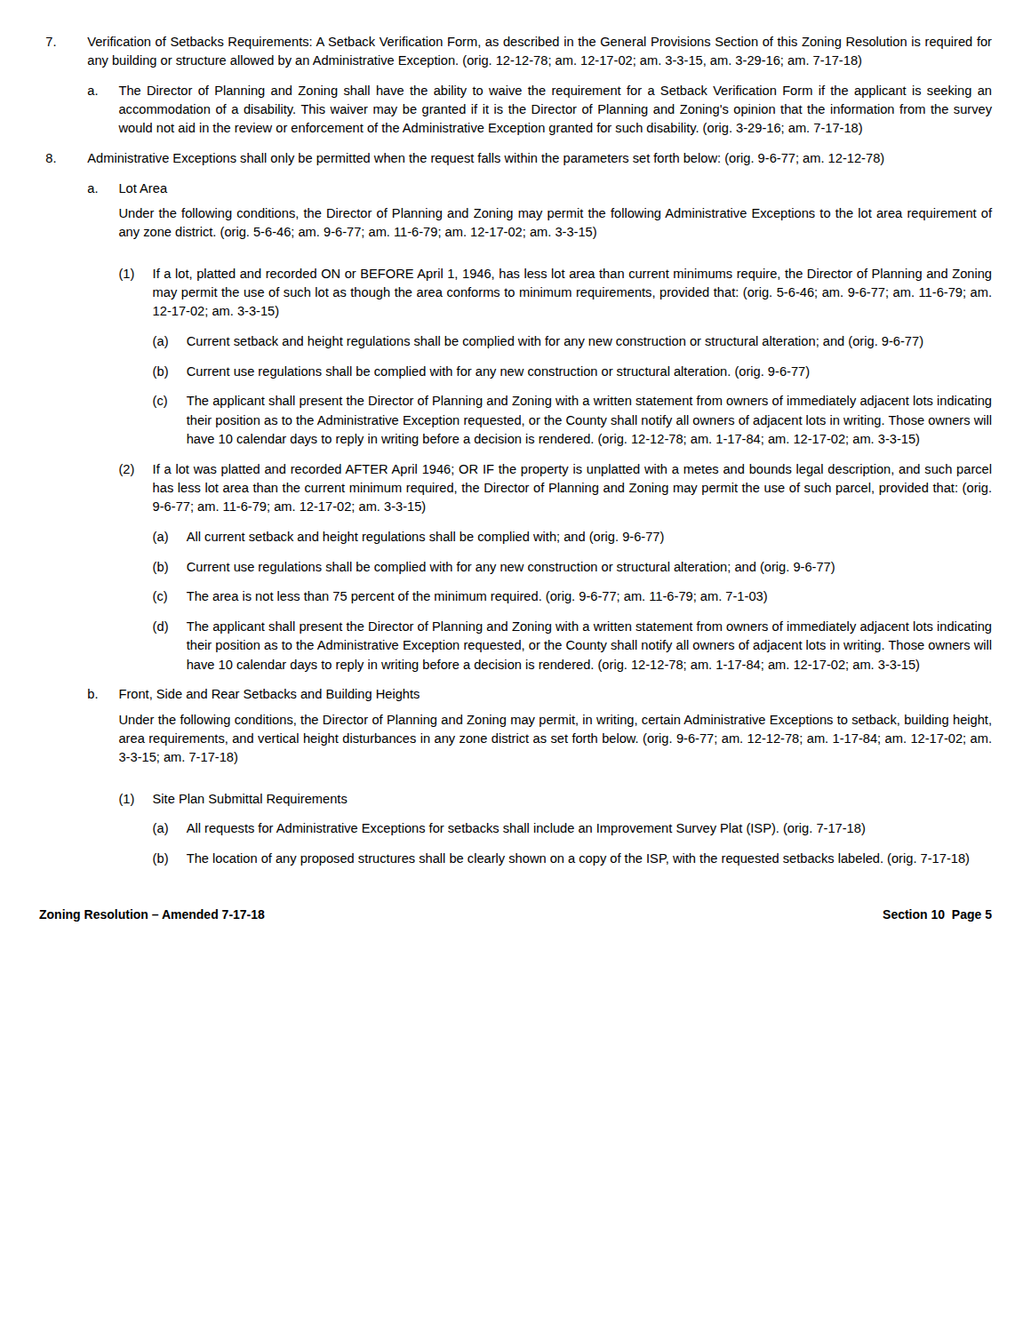7.
Verification of Setbacks Requirements: A Setback Verification Form, as described in the General Provisions Section of this Zoning Resolution is required for any building or structure allowed by an Administrative Exception. (orig. 12-12-78; am. 12-17-02; am. 3-3-15, am. 3-29-16; am. 7-17-18)
a.
The Director of Planning and Zoning shall have the ability to waive the requirement for a Setback Verification Form if the applicant is seeking an accommodation of a disability. This waiver may be granted if it is the Director of Planning and Zoning's opinion that the information from the survey would not aid in the review or enforcement of the Administrative Exception granted for such disability. (orig. 3-29-16; am. 7-17-18)
8.
Administrative Exceptions shall only be permitted when the request falls within the parameters set forth below: (orig. 9-6-77; am. 12-12-78)
a.
Lot Area
Under the following conditions, the Director of Planning and Zoning may permit the following Administrative Exceptions to the lot area requirement of any zone district. (orig. 5-6-46; am. 9-6-77; am. 11-6-79; am. 12-17-02; am. 3-3-15)
(1)
If a lot, platted and recorded ON or BEFORE April 1, 1946, has less lot area than current minimums require, the Director of Planning and Zoning may permit the use of such lot as though the area conforms to minimum requirements, provided that: (orig. 5-6-46; am. 9-6-77; am. 11-6-79; am. 12-17-02; am. 3-3-15)
(a)
Current setback and height regulations shall be complied with for any new construction or structural alteration; and (orig. 9-6-77)
(b)
Current use regulations shall be complied with for any new construction or structural alteration. (orig. 9-6-77)
(c)
The applicant shall present the Director of Planning and Zoning with a written statement from owners of immediately adjacent lots indicating their position as to the Administrative Exception requested, or the County shall notify all owners of adjacent lots in writing. Those owners will have 10 calendar days to reply in writing before a decision is rendered. (orig. 12-12-78; am. 1-17-84; am. 12-17-02; am. 3-3-15)
(2)
If a lot was platted and recorded AFTER April 1946; OR IF the property is unplatted with a metes and bounds legal description, and such parcel has less lot area than the current minimum required, the Director of Planning and Zoning may permit the use of such parcel, provided that: (orig. 9-6-77; am. 11-6-79; am. 12-17-02; am. 3-3-15)
(a)
All current setback and height regulations shall be complied with; and (orig. 9-6-77)
(b)
Current use regulations shall be complied with for any new construction or structural alteration; and (orig. 9-6-77)
(c)
The area is not less than 75 percent of the minimum required. (orig. 9-6-77; am. 11-6-79; am. 7-1-03)
(d)
The applicant shall present the Director of Planning and Zoning with a written statement from owners of immediately adjacent lots indicating their position as to the Administrative Exception requested, or the County shall notify all owners of adjacent lots in writing. Those owners will have 10 calendar days to reply in writing before a decision is rendered. (orig. 12-12-78; am. 1-17-84; am. 12-17-02; am. 3-3-15)
b.
Front, Side and Rear Setbacks and Building Heights
Under the following conditions, the Director of Planning and Zoning may permit, in writing, certain Administrative Exceptions to setback, building height, area requirements, and vertical height disturbances in any zone district as set forth below. (orig. 9-6-77; am. 12-12-78; am. 1-17-84; am. 12-17-02; am. 3-3-15; am. 7-17-18)
(1)
Site Plan Submittal Requirements
(a)
All requests for Administrative Exceptions for setbacks shall include an Improvement Survey Plat (ISP). (orig. 7-17-18)
(b)
The location of any proposed structures shall be clearly shown on a copy of the ISP, with the requested setbacks labeled. (orig. 7-17-18)
Zoning Resolution – Amended 7-17-18 Section 10 Page 5